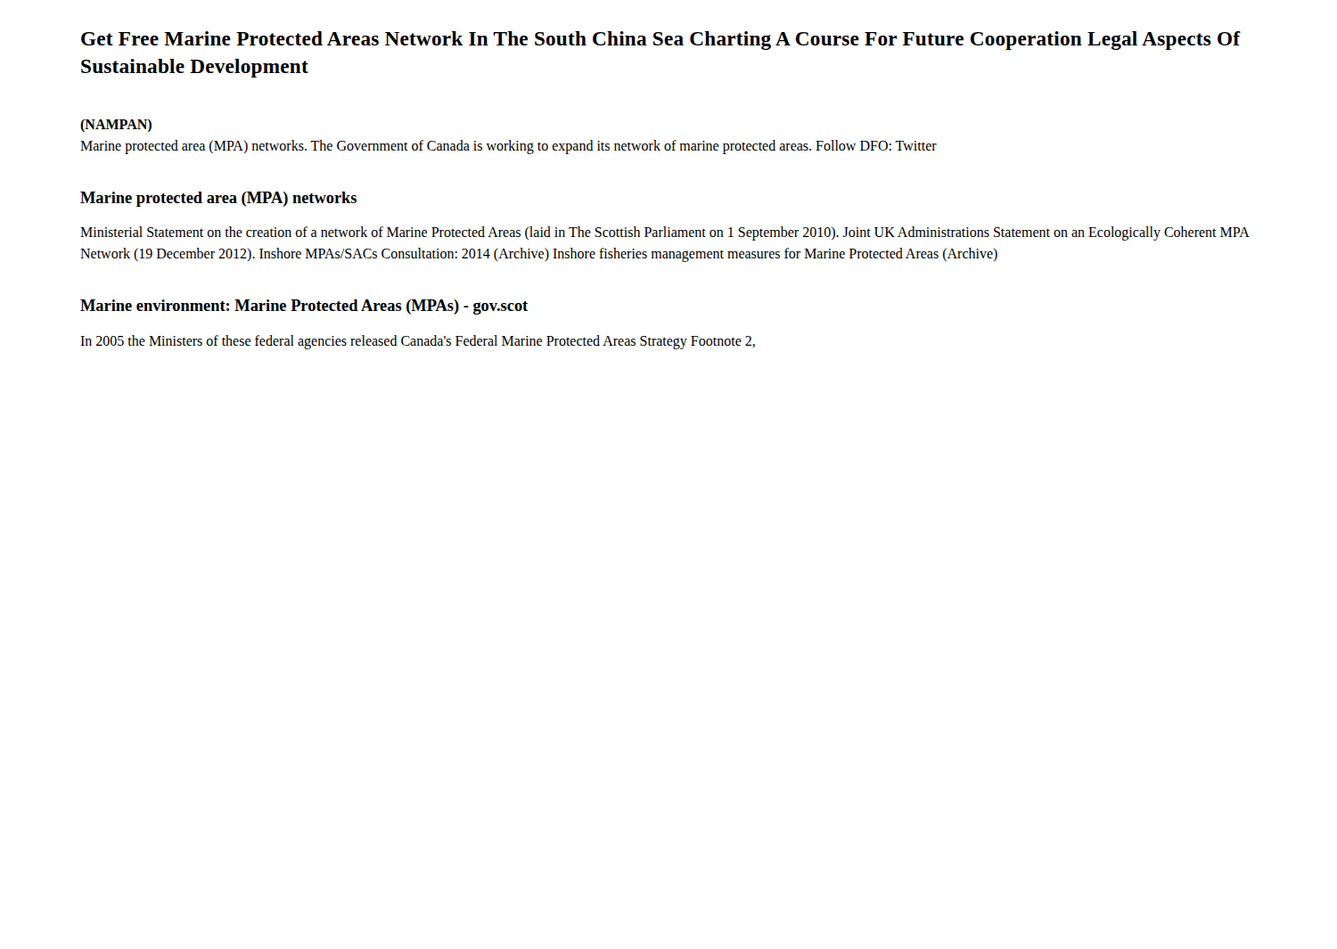Get Free Marine Protected Areas Network In The South China Sea Charting A Course For Future Cooperation Legal Aspects Of Sustainable Development
(NAMPAN)
Marine protected area (MPA) networks. The Government of Canada is working to expand its network of marine protected areas. Follow DFO: Twitter
Marine protected area (MPA) networks
Ministerial Statement on the creation of a network of Marine Protected Areas (laid in The Scottish Parliament on 1 September 2010). Joint UK Administrations Statement on an Ecologically Coherent MPA Network (19 December 2012). Inshore MPAs/SACs Consultation: 2014 (Archive) Inshore fisheries management measures for Marine Protected Areas (Archive)
Marine environment: Marine Protected Areas (MPAs) - gov.scot
In 2005 the Ministers of these federal agencies released Canada's Federal Marine Protected Areas Strategy Footnote 2,